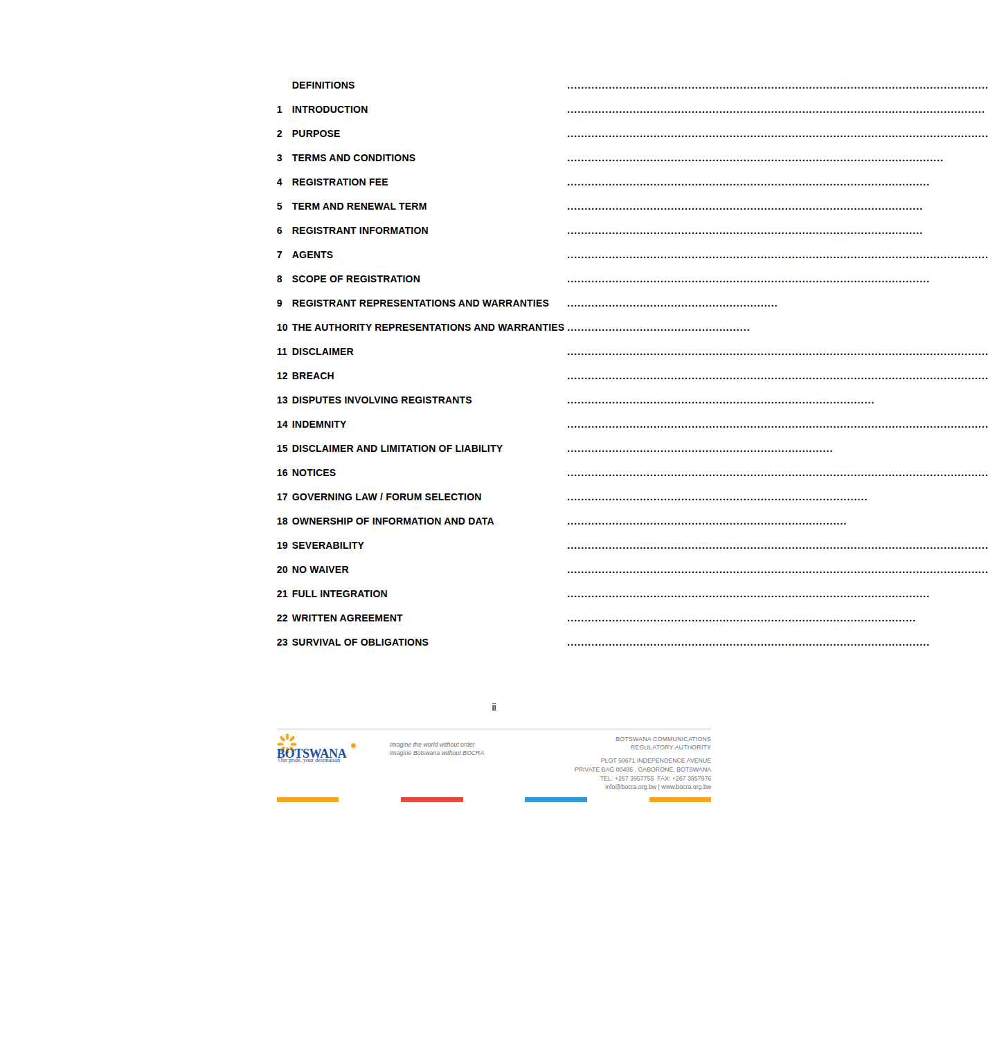| | DEFINITIONS | .................................................................................................................................. | III |
| 1 | INTRODUCTION | ......................................................................................................................... | 1 |
| 2 | PURPOSE | .................................................................................................................................. | 1 |
| 3 | TERMS AND CONDITIONS | ............................................................................................................. | 1 |
| 4 | REGISTRATION FEE | ......................................................................................................... | 3 |
| 5 | TERM AND RENEWAL TERM | ....................................................................................................... | 3 |
| 6 | REGISTRANT INFORMATION | ....................................................................................................... | 3 |
| 7 | AGENTS | .................................................................................................................................. | 6 |
| 8 | SCOPE OF REGISTRATION | ......................................................................................................... | 7 |
| 9 | REGISTRANT REPRESENTATIONS AND WARRANTIES | ............................................................. | 8 |
| 10 | THE AUTHORITY REPRESENTATIONS AND WARRANTIES | ..................................................... | 12 |
| 11 | DISCLAIMER | .................................................................................................................................. | 12 |
| 12 | BREACH | .................................................................................................................................. | 13 |
| 13 | DISPUTES INVOLVING REGISTRANTS | ......................................................................................... | 14 |
| 14 | INDEMNITY | .................................................................................................................................. | 15 |
| 15 | DISCLAIMER AND LIMITATION OF LIABILITY | ............................................................................. | 15 |
| 16 | NOTICES | .................................................................................................................................. | 17 |
| 17 | GOVERNING LAW / FORUM SELECTION | ....................................................................................... | 18 |
| 18 | OWNERSHIP OF INFORMATION AND DATA | ................................................................................. | 20 |
| 19 | SEVERABILITY | .................................................................................................................................. | 20 |
| 20 | NO WAIVER | .................................................................................................................................. | 21 |
| 21 | FULL INTEGRATION | ......................................................................................................... | 21 |
| 22 | WRITTEN AGREEMENT | ..................................................................................................... | 22 |
| 23 | SURVIVAL OF OBLIGATIONS | ......................................................................................................... | 22 |
ii
BOTSWANA
Our pride, your destination
Imagine the world without order
Imagine Botswana without BOCRA
BOTSWANA COMMUNICATIONS
REGULATORY AUTHORITY
PLOT 50671 INDEPENDENCE AVENUE
PRIVATE BAG 00495 , GABORONE, BOTSWANA
TEL: +267 3957755 FAX: +267 3957976
info@bocra.org.bw | www.bocra.org.bw